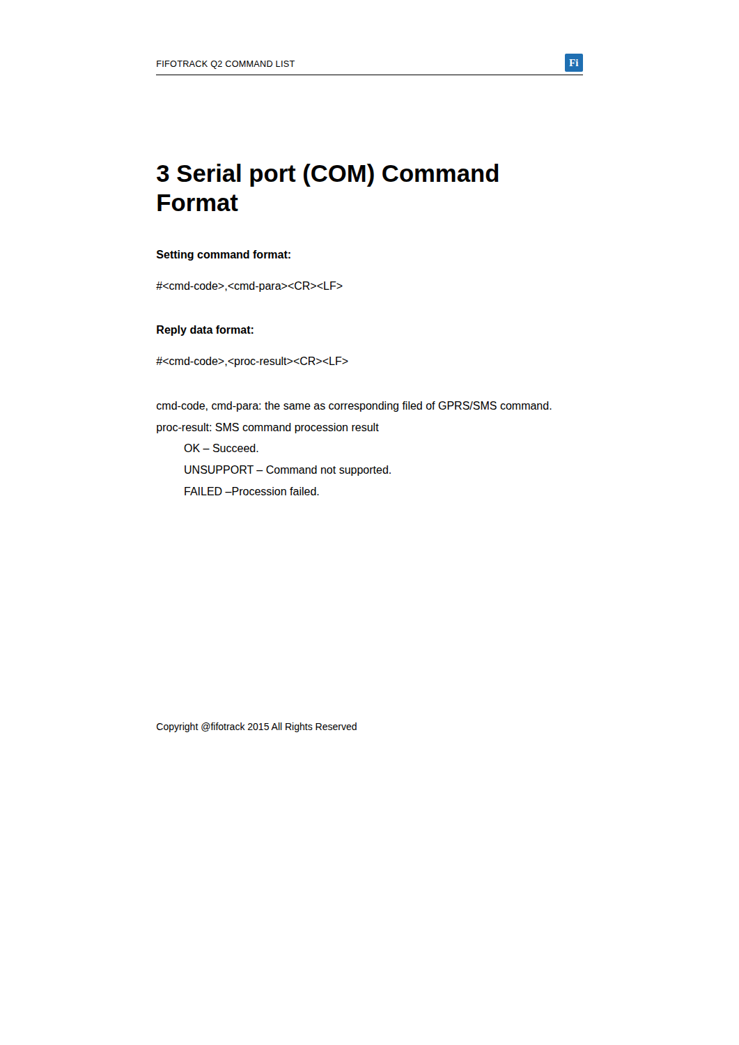FIFOTRACK Q2 COMMAND LIST
Fi
3 Serial port (COM) Command Format
Setting command format:
#<cmd-code>,<cmd-para><CR><LF>
Reply data format:
#<cmd-code>,<proc-result><CR><LF>
cmd-code, cmd-para: the same as corresponding filed of GPRS/SMS command.
proc-result: SMS command procession result
OK – Succeed.
UNSUPPORT – Command not supported.
FAILED –Procession failed.
Copyright @fifotrack 2015 All Rights Reserved